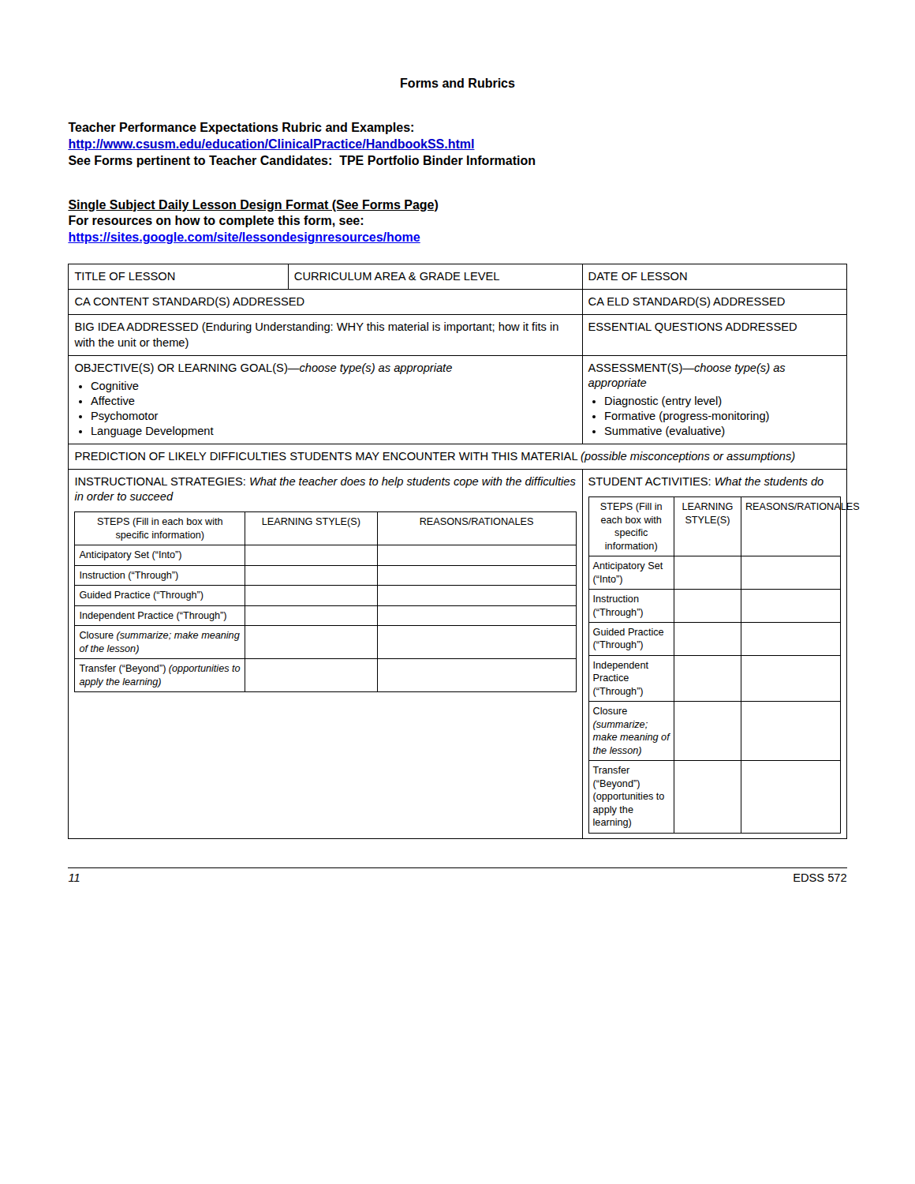Forms and Rubrics
Teacher Performance Expectations Rubric and Examples:
http://www.csusm.edu/education/ClinicalPractice/HandbookSS.html
See Forms pertinent to Teacher Candidates: TPE Portfolio Binder Information
Single Subject Daily Lesson Design Format (See Forms Page)
For resources on how to complete this form, see:
https://sites.google.com/site/lessondesignresources/home
| TITLE OF LESSON | CURRICULUM AREA & GRADE LEVEL | DATE OF LESSON |
| CA CONTENT STANDARD(S) ADDRESSED | CA ELD STANDARD(S) ADDRESSED |
| BIG IDEA ADDRESSED (Enduring Understanding: WHY this material is important; how it fits in with the unit or theme) | ESSENTIAL QUESTIONS ADDRESSED |
| OBJECTIVE(S) OR LEARNING GOAL(S)— choose type(s) as appropriate Cognitive Affective Psychomotor Language Development | ASSESSMENT(S)— choose type(s) as appropriate Diagnostic (entry level) Formative (progress-monitoring) Summative (evaluative) |
| PREDICTION OF LIKELY DIFFICULTIES STUDENTS MAY ENCOUNTER WITH THIS MATERIAL (possible misconceptions or assumptions) |
| INSTRUCTIONAL STRATEGIES: What the teacher does to help students cope with the difficulties in order to succeed / STEPS (Fill in each box with specific information) / LEARNING STYLE(S) / REASONS/RATIONALES / / --- / --- / --- / / Anticipatory Set (“Into”) / / / / Instruction (“Through”) / / / / Guided Practice (“Through”) / / / / Independent Practice (“Through”) / / / / Closure (summarize; make meaning of the lesson) / / / / Transfer (“Beyond”) (opportunities to apply the learning) / / / | STUDENT ACTIVITIES: What the students do / STEPS (Fill in each box with specific information) / LEARNING STYLE(S) / REASONS/RATIONALES / / --- / --- / --- / / Anticipatory Set (“Into”) / / / / Instruction (“Through”) / / / / Guided Practice (“Through”) / / / / Independent Practice (“Through”) / / / / Closure (summarize; make meaning of the lesson) / / / / Transfer (“Beyond”) (opportunities to apply the learning) / / / |
11
EDSS 572